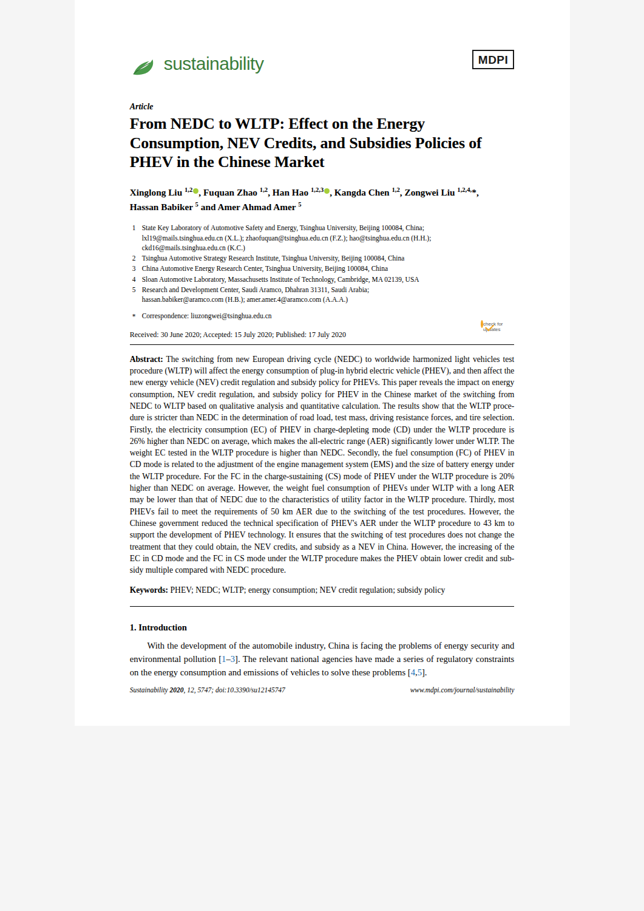sustainability
MDPI
Article
From NEDC to WLTP: Effect on the Energy Consumption, NEV Credits, and Subsidies Policies of PHEV in the Chinese Market
Xinglong Liu 1,2 , Fuquan Zhao 1,2, Han Hao 1,2,3 , Kangda Chen 1,2, Zongwei Liu 1,2,4,*,
Hassan Babiker 5 and Amer Ahmad Amer 5
State Key Laboratory of Automotive Safety and Energy, Tsinghua University, Beijing 100084, China;
lxl19@mails.tsinghua.edu.cn (X.L.); zhaofuquan@tsinghua.edu.cn (F.Z.); hao@tsinghua.edu.cn (H.H.);
ckd16@mails.tsinghua.edu.cn (K.C.)
Tsinghua Automotive Strategy Research Institute, Tsinghua University, Beijing 100084, China
China Automotive Energy Research Center, Tsinghua University, Beijing 100084, China
Sloan Automotive Laboratory, Massachusetts Institute of Technology, Cambridge, MA 02139, USA
Research and Development Center, Saudi Aramco, Dhahran 31311, Saudi Arabia;
hassan.babiker@aramco.com (H.B.); amer.amer.4@aramco.com (A.A.A.)
Correspondence: liuzongwei@tsinghua.edu.cn
Received: 30 June 2020; Accepted: 15 July 2020; Published: 17 July 2020 check for
updates
Abstract: The switching from new European driving cycle (NEDC) to worldwide harmonized light vehicles test procedure (WLTP) will affect the energy consumption of plug-in hybrid electric vehicle (PHEV), and then affect the new energy vehicle (NEV) credit regulation and subsidy policy for PHEVs. This paper reveals the impact on energy consumption, NEV credit regulation, and subsidy policy for PHEV in the Chinese market of the switching from NEDC to WLTP based on qualitative analysis and quantitative calculation. The results show that the WLTP procedure is stricter than NEDC in the determination of road load, test mass, driving resistance forces, and tire selection. Firstly, the electricity consumption (EC) of PHEV in charge-depleting mode (CD) under the WLTP procedure is 26% higher than NEDC on average, which makes the all-electric range (AER) significantly lower under WLTP. The weight EC tested in the WLTP procedure is higher than NEDC. Secondly, the fuel consumption (FC) of PHEV in CD mode is related to the adjustment of the engine management system (EMS) and the size of battery energy under the WLTP procedure. For the FC in the charge-sustaining (CS) mode of PHEV under the WLTP procedure is 20% higher than NEDC on average. However, the weight fuel consumption of PHEVs under WLTP with a long AER may be lower than that of NEDC due to the characteristics of utility factor in the WLTP procedure. Thirdly, most PHEVs fail to meet the requirements of 50 km AER due to the switching of the test procedures. However, the Chinese government reduced the technical specification of PHEV's AER under the WLTP procedure to 43 km to support the development of PHEV technology. It ensures that the switching of test procedures does not change the treatment that they could obtain, the NEV credits, and subsidy as a NEV in China. However, the increasing of the EC in CD mode and the FC in CS mode under the WLTP procedure makes the PHEV obtain lower credit and subsidy multiple compared with NEDC procedure.
Keywords: PHEV; NEDC; WLTP; energy consumption; NEV credit regulation; subsidy policy
1. Introduction
With the development of the automobile industry, China is facing the problems of energy security and environmental pollution [1–3]. The relevant national agencies have made a series of regulatory constraints on the energy consumption and emissions of vehicles to solve these problems [4,5].
Sustainability 2020, 12, 5747; doi:10.3390/su12145747
www.mdpi.com/journal/sustainability